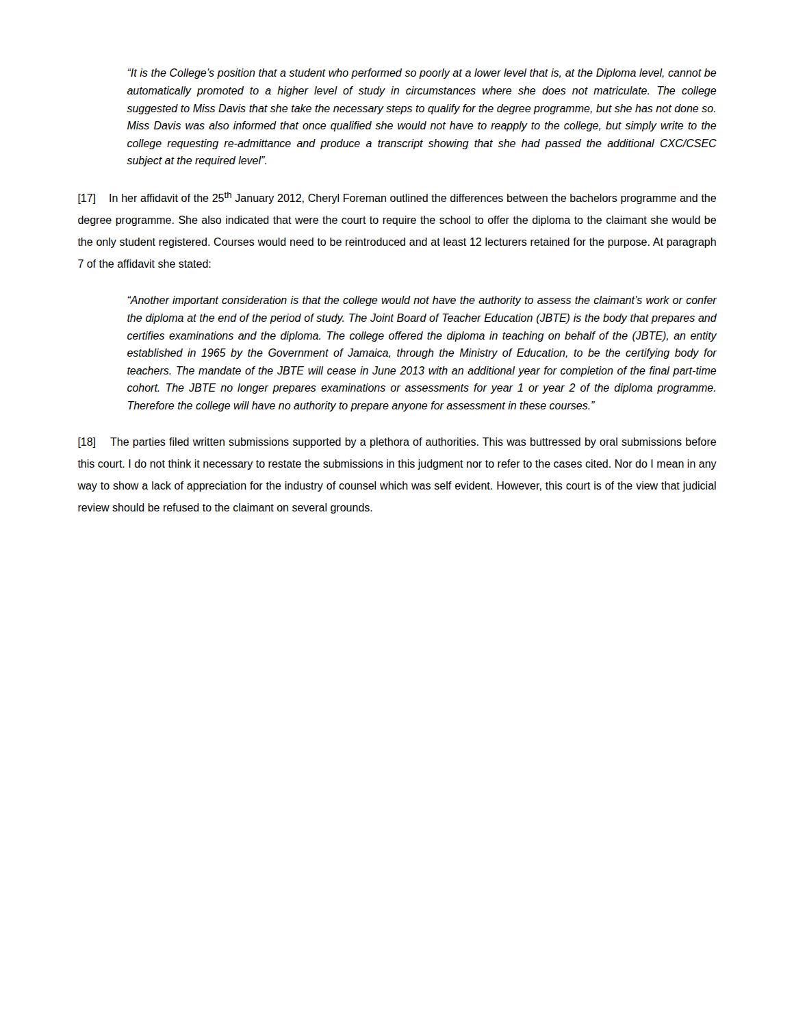“It is the College’s position that a student who performed so poorly at a lower level that is, at the Diploma level, cannot be automatically promoted to a higher level of study in circumstances where she does not matriculate. The college suggested to Miss Davis that she take the necessary steps to qualify for the degree programme, but she has not done so. Miss Davis was also informed that once qualified she would not have to reapply to the college, but simply write to the college requesting re-admittance and produce a transcript showing that she had passed the additional CXC/CSEC subject at the required level”.
[17] In her affidavit of the 25th January 2012, Cheryl Foreman outlined the differences between the bachelors programme and the degree programme. She also indicated that were the court to require the school to offer the diploma to the claimant she would be the only student registered. Courses would need to be reintroduced and at least 12 lecturers retained for the purpose. At paragraph 7 of the affidavit she stated:
“Another important consideration is that the college would not have the authority to assess the claimant’s work or confer the diploma at the end of the period of study. The Joint Board of Teacher Education (JBTE) is the body that prepares and certifies examinations and the diploma. The college offered the diploma in teaching on behalf of the (JBTE), an entity established in 1965 by the Government of Jamaica, through the Ministry of Education, to be the certifying body for teachers. The mandate of the JBTE will cease in June 2013 with an additional year for completion of the final part-time cohort. The JBTE no longer prepares examinations or assessments for year 1 or year 2 of the diploma programme. Therefore the college will have no authority to prepare anyone for assessment in these courses.”
[18] The parties filed written submissions supported by a plethora of authorities. This was buttressed by oral submissions before this court. I do not think it necessary to restate the submissions in this judgment nor to refer to the cases cited. Nor do I mean in any way to show a lack of appreciation for the industry of counsel which was self evident. However, this court is of the view that judicial review should be refused to the claimant on several grounds.